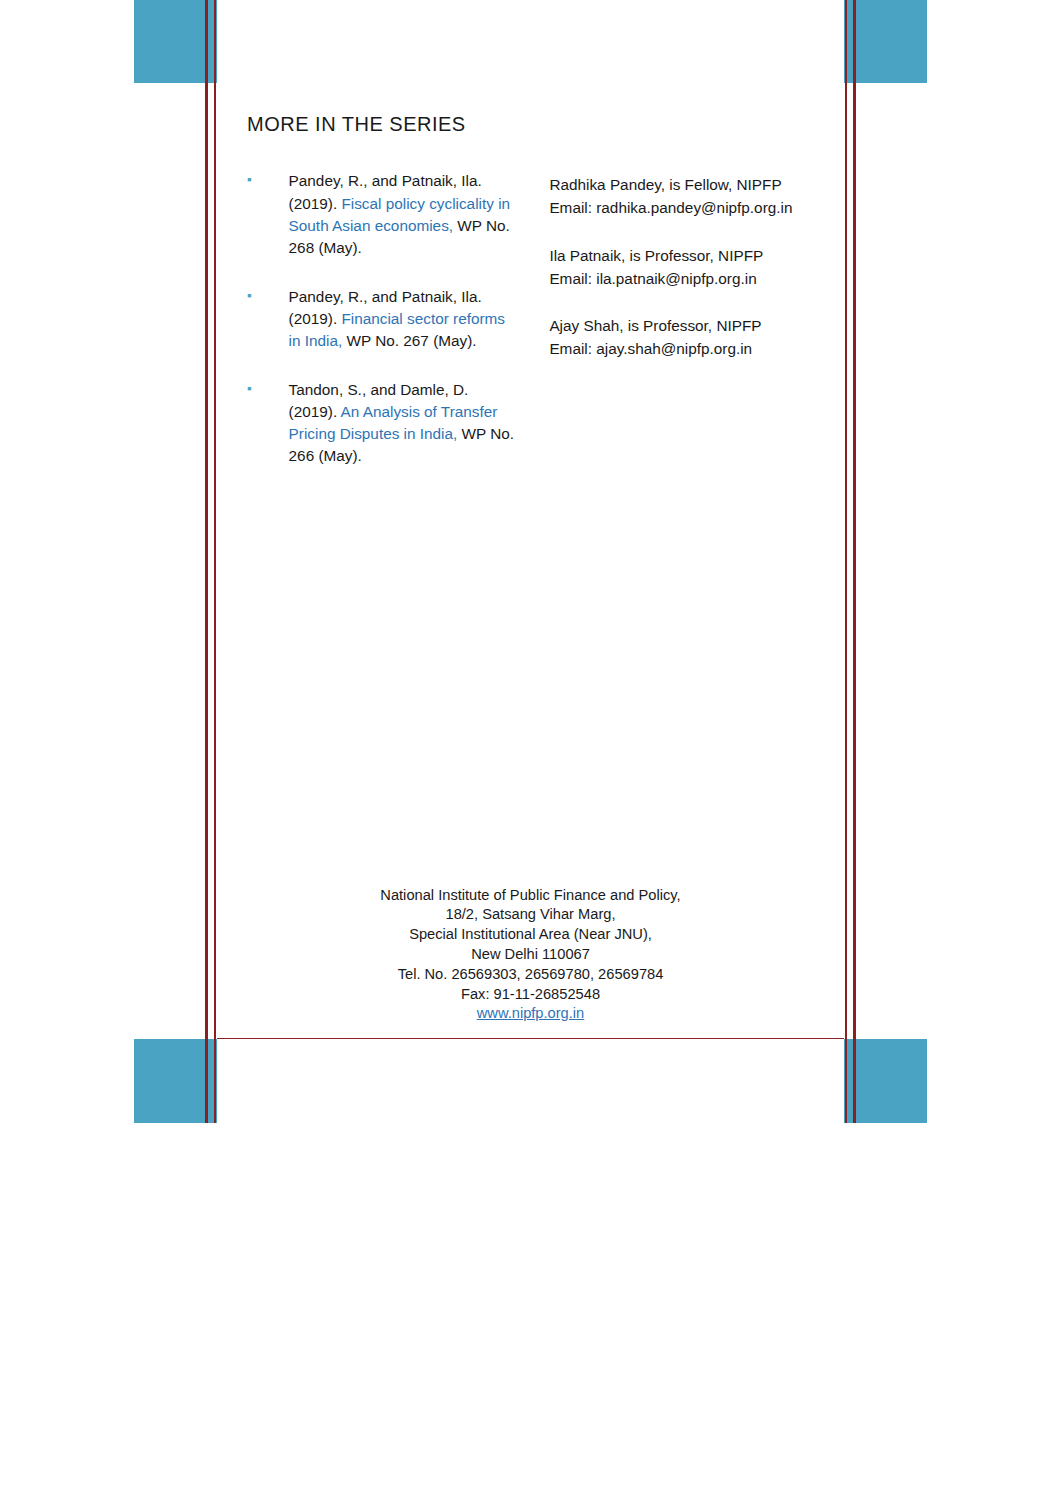MORE IN THE SERIES
Pandey, R., and Patnaik, Ila. (2019). Fiscal policy cyclicality in South Asian economies, WP No. 268 (May).
Pandey, R., and Patnaik, Ila. (2019). Financial sector reforms in India, WP No. 267 (May).
Tandon, S., and Damle, D. (2019). An Analysis of Transfer Pricing Disputes in India, WP No. 266 (May).
Radhika Pandey, is Fellow, NIPFP Email: radhika.pandey@nipfp.org.in
Ila Patnaik, is Professor, NIPFP Email: ila.patnaik@nipfp.org.in
Ajay Shah, is Professor, NIPFP Email: ajay.shah@nipfp.org.in
National Institute of Public Finance and Policy,
18/2, Satsang Vihar Marg,
Special Institutional Area (Near JNU),
New Delhi 110067
Tel. No. 26569303, 26569780, 26569784
Fax: 91-11-26852548
www.nipfp.org.in